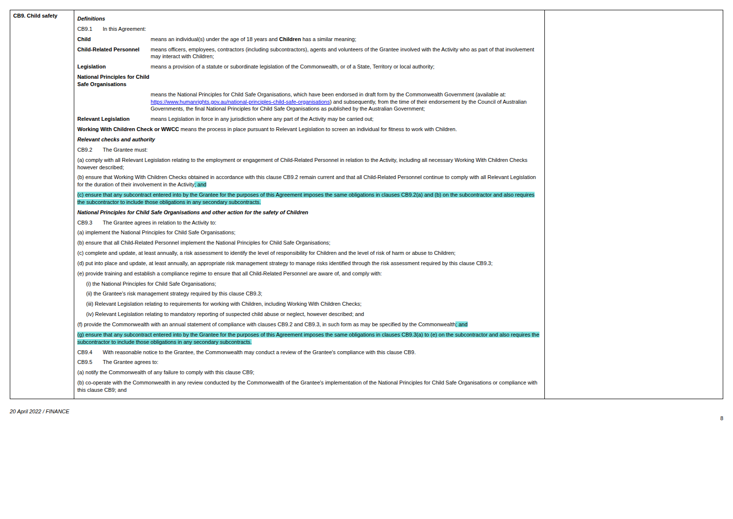| CB9. Child safety | Definitions CB9.1 In this Agreement: Child means an individual(s) under the age of 18 years and Children has a similar meaning; Child-Related Personnel means officers, employees, contractors (including subcontractors), agents and volunteers of the Grantee involved with the Activity who as part of that involvement may interact with Children; Legislation means a provision of a statute or subordinate legislation of the Commonwealth, or of a State, Territory or local authority; National Principles for Child Safe Organisations means the National Principles for Child Safe Organisations, which have been endorsed in draft form by the Commonwealth Government (available at: https://www.humanrights.gov.au/national-principles-child-safe-organisations ) and subsequently, from the time of their endorsement by the Council of Australian Governments, the final National Principles for Child Safe Organisations as published by the Australian Government; Relevant Legislation means Legislation in force in any jurisdiction where any part of the Activity may be carried out; Working With Children Check or WWCC means the process in place pursuant to Relevant Legislation to screen an individual for fitness to work with Children. Relevant checks and authority CB9.2 The Grantee must: (a) comply with all Relevant Legislation relating to the employment or engagement of Child-Related Personnel in relation to the Activity, including all necessary Working With Children Checks however described; (b) ensure that Working With Children Checks obtained in accordance with this clause CB9.2 remain current and that all Child-Related Personnel continue to comply with all Relevant Legislation for the duration of their involvement in the Activity ; and (c) ensure that any subcontract entered into by the Grantee for the purposes of this Agreement imposes the same obligations in clauses CB9.2(a) and (b) on the subcontractor and also requires the subcontractor to include those obligations in any secondary subcontracts. National Principles for Child Safe Organisations and other action for the safety of Children CB9.3 The Grantee agrees in relation to the Activity to: (a) implement the National Principles for Child Safe Organisations; (b) ensure that all Child-Related Personnel implement the National Principles for Child Safe Organisations; (c) complete and update, at least annually, a risk assessment to identify the level of responsibility for Children and the level of risk of harm or abuse to Children; (d) put into place and update, at least annually, an appropriate risk management strategy to manage risks identified through the risk assessment required by this clause CB9.3; (e) provide training and establish a compliance regime to ensure that all Child-Related Personnel are aware of, and comply with: (i) the National Principles for Child Safe Organisations; (ii) the Grantee's risk management strategy required by this clause CB9.3; (iii) Relevant Legislation relating to requirements for working with Children, including Working With Children Checks; (iv) Relevant Legislation relating to mandatory reporting of suspected child abuse or neglect, however described; and (f) provide the Commonwealth with an annual statement of compliance with clauses CB9.2 and CB9.3, in such form as may be specified by the Commonwealth ; and (g) ensure that any subcontract entered into by the Grantee for the purposes of this Agreement imposes the same obligations in clauses CB9.3(a) to (e) on the subcontractor and also requires the subcontractor to include those obligations in any secondary subcontracts. CB9.4 With reasonable notice to the Grantee, the Commonwealth may conduct a review of the Grantee's compliance with this clause CB9. CB9.5 The Grantee agrees to: (a) notify the Commonwealth of any failure to comply with this clause CB9; (b) co-operate with the Commonwealth in any review conducted by the Commonwealth of the Grantee's implementation of the National Principles for Child Safe Organisations or compliance with this clause CB9; and | |
20 April 2022 / FINANCE
8